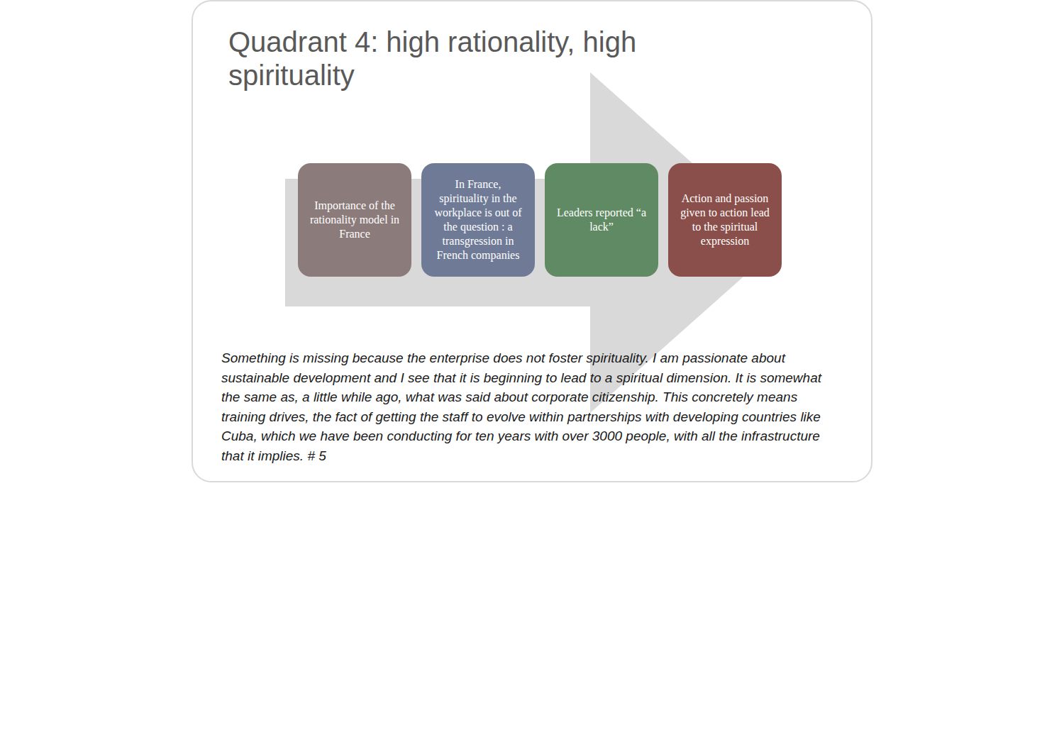Quadrant 4: high rationality, high spirituality
Importance of the rationality model in France
In France, spirituality in the workplace is out of the question : a transgression in French companies
Leaders reported “a lack”
Action and passion given to action lead to the spiritual expression
Something is missing because the enterprise does not foster spirituality. I am passionate about sustainable development and I see that it is beginning to lead to a spiritual dimension. It is somewhat the same as, a little while ago, what was said about corporate citizenship. This concretely means training drives, the fact of getting the staff to evolve within partnerships with developing countries like Cuba, which we have been conducting for ten years with over 3000 people, with all the infrastructure that it implies. # 5